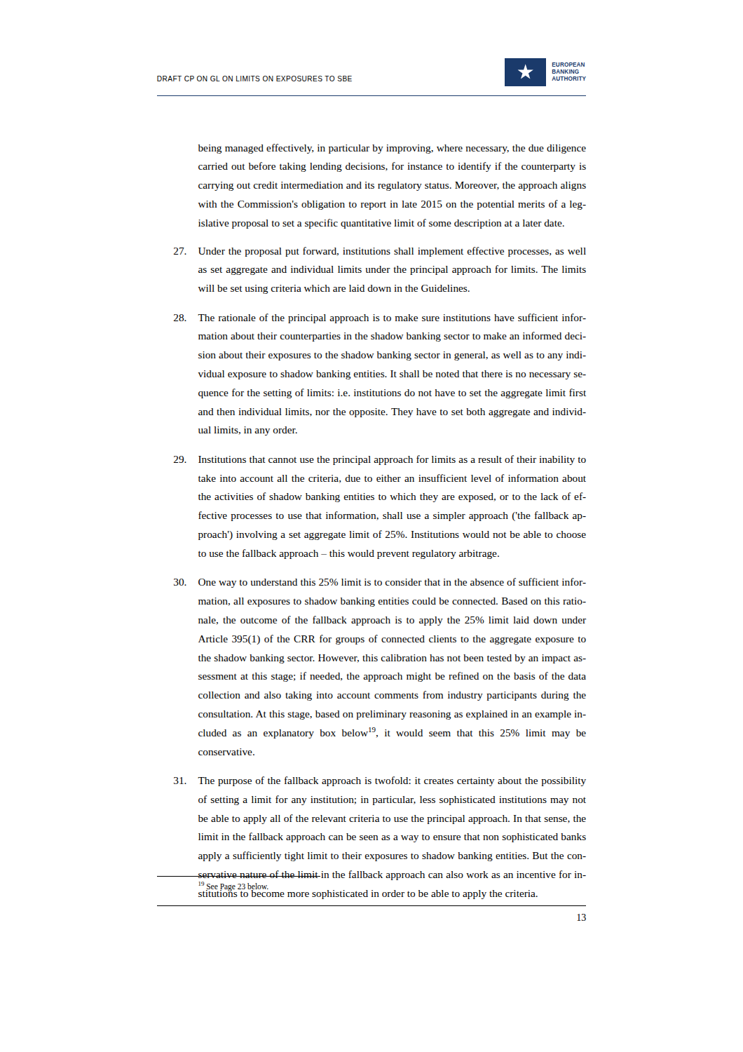Draft CP on GL on Limits on Exposures to SBE
European
Banking
Authority
being managed effectively, in particular by improving, where necessary, the due diligence carried out before taking lending decisions, for instance to identify if the counterparty is carrying out credit intermediation and its regulatory status. Moreover, the approach aligns with the Commission's obligation to report in late 2015 on the potential merits of a legislative proposal to set a specific quantitative limit of some description at a later date.
Under the proposal put forward, institutions shall implement effective processes, as well as set aggregate and individual limits under the principal approach for limits. The limits will be set using criteria which are laid down in the Guidelines.
The rationale of the principal approach is to make sure institutions have sufficient information about their counterparties in the shadow banking sector to make an informed decision about their exposures to the shadow banking sector in general, as well as to any individual exposure to shadow banking entities. It shall be noted that there is no necessary sequence for the setting of limits: i.e. institutions do not have to set the aggregate limit first and then individual limits, nor the opposite. They have to set both aggregate and individual limits, in any order.
Institutions that cannot use the principal approach for limits as a result of their inability to take into account all the criteria, due to either an insufficient level of information about the activities of shadow banking entities to which they are exposed, or to the lack of effective processes to use that information, shall use a simpler approach ('the fallback approach') involving a set aggregate limit of 25%. Institutions would not be able to choose to use the fallback approach – this would prevent regulatory arbitrage.
One way to understand this 25% limit is to consider that in the absence of sufficient information, all exposures to shadow banking entities could be connected. Based on this rationale, the outcome of the fallback approach is to apply the 25% limit laid down under Article 395(1) of the CRR for groups of connected clients to the aggregate exposure to the shadow banking sector. However, this calibration has not been tested by an impact assessment at this stage; if needed, the approach might be refined on the basis of the data collection and also taking into account comments from industry participants during the consultation. At this stage, based on preliminary reasoning as explained in an example included as an explanatory box below19, it would seem that this 25% limit may be conservative.
The purpose of the fallback approach is twofold: it creates certainty about the possibility of setting a limit for any institution; in particular, less sophisticated institutions may not be able to apply all of the relevant criteria to use the principal approach. In that sense, the limit in the fallback approach can be seen as a way to ensure that non sophisticated banks apply a sufficiently tight limit to their exposures to shadow banking entities. But the conservative nature of the limit in the fallback approach can also work as an incentive for institutions to become more sophisticated in order to be able to apply the criteria.
19 See Page 23 below.
13